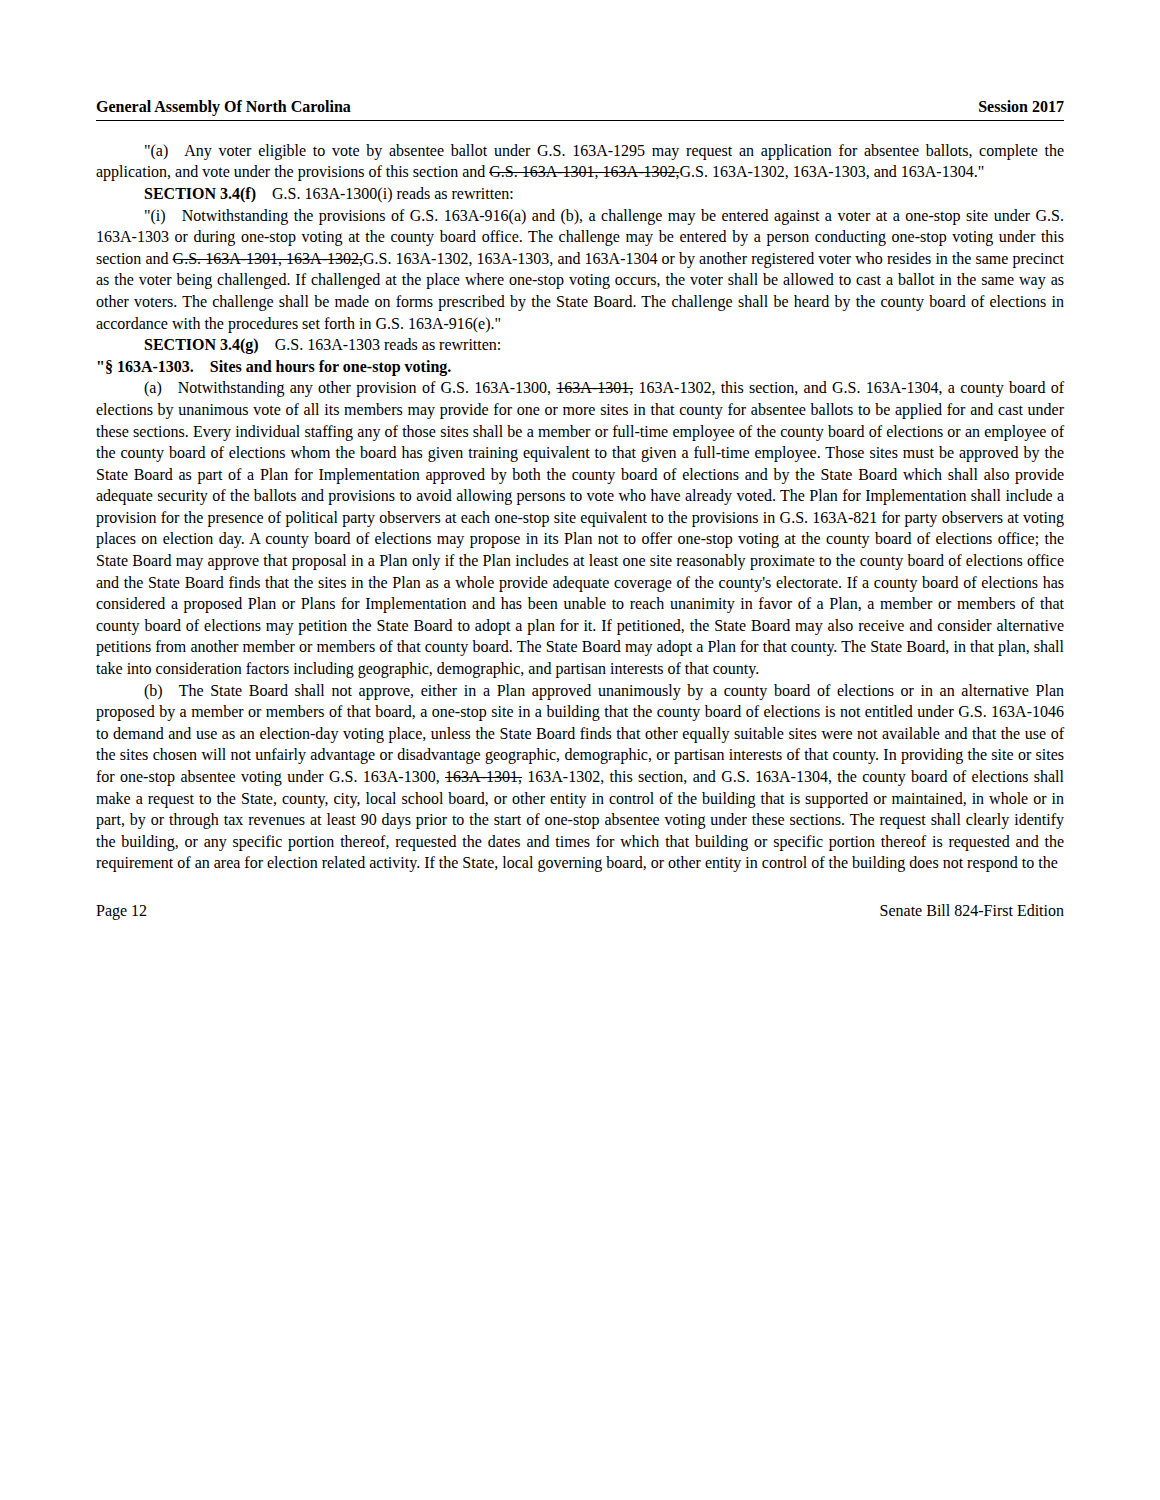General Assembly Of North Carolina Session 2017
"(a) Any voter eligible to vote by absentee ballot under G.S. 163A-1295 may request an application for absentee ballots, complete the application, and vote under the provisions of this section and G.S. 163A-1301, 163A-1302,G.S. 163A-1302, 163A-1303, and 163A-1304."
SECTION 3.4(f) G.S. 163A-1300(i) reads as rewritten:
"(i) Notwithstanding the provisions of G.S. 163A-916(a) and (b), a challenge may be entered against a voter at a one-stop site under G.S. 163A-1303 or during one-stop voting at the county board office. The challenge may be entered by a person conducting one-stop voting under this section and G.S. 163A-1301, 163A-1302,G.S. 163A-1302, 163A-1303, and 163A-1304 or by another registered voter who resides in the same precinct as the voter being challenged. If challenged at the place where one-stop voting occurs, the voter shall be allowed to cast a ballot in the same way as other voters. The challenge shall be made on forms prescribed by the State Board. The challenge shall be heard by the county board of elections in accordance with the procedures set forth in G.S. 163A-916(e)."
SECTION 3.4(g) G.S. 163A-1303 reads as rewritten:
"§ 163A-1303. Sites and hours for one-stop voting.
(a) Notwithstanding any other provision of G.S. 163A-1300, 163A-1301, 163A-1302, this section, and G.S. 163A-1304, a county board of elections by unanimous vote of all its members may provide for one or more sites in that county for absentee ballots to be applied for and cast under these sections. Every individual staffing any of those sites shall be a member or full-time employee of the county board of elections or an employee of the county board of elections whom the board has given training equivalent to that given a full-time employee. Those sites must be approved by the State Board as part of a Plan for Implementation approved by both the county board of elections and by the State Board which shall also provide adequate security of the ballots and provisions to avoid allowing persons to vote who have already voted. The Plan for Implementation shall include a provision for the presence of political party observers at each one-stop site equivalent to the provisions in G.S. 163A-821 for party observers at voting places on election day. A county board of elections may propose in its Plan not to offer one-stop voting at the county board of elections office; the State Board may approve that proposal in a Plan only if the Plan includes at least one site reasonably proximate to the county board of elections office and the State Board finds that the sites in the Plan as a whole provide adequate coverage of the county's electorate. If a county board of elections has considered a proposed Plan or Plans for Implementation and has been unable to reach unanimity in favor of a Plan, a member or members of that county board of elections may petition the State Board to adopt a plan for it. If petitioned, the State Board may also receive and consider alternative petitions from another member or members of that county board. The State Board may adopt a Plan for that county. The State Board, in that plan, shall take into consideration factors including geographic, demographic, and partisan interests of that county.
(b) The State Board shall not approve, either in a Plan approved unanimously by a county board of elections or in an alternative Plan proposed by a member or members of that board, a one-stop site in a building that the county board of elections is not entitled under G.S. 163A-1046 to demand and use as an election-day voting place, unless the State Board finds that other equally suitable sites were not available and that the use of the sites chosen will not unfairly advantage or disadvantage geographic, demographic, or partisan interests of that county. In providing the site or sites for one-stop absentee voting under G.S. 163A-1300, 163A-1301, 163A-1302, this section, and G.S. 163A-1304, the county board of elections shall make a request to the State, county, city, local school board, or other entity in control of the building that is supported or maintained, in whole or in part, by or through tax revenues at least 90 days prior to the start of one-stop absentee voting under these sections. The request shall clearly identify the building, or any specific portion thereof, requested the dates and times for which that building or specific portion thereof is requested and the requirement of an area for election related activity. If the State, local governing board, or other entity in control of the building does not respond to the
Page 12 Senate Bill 824-First Edition